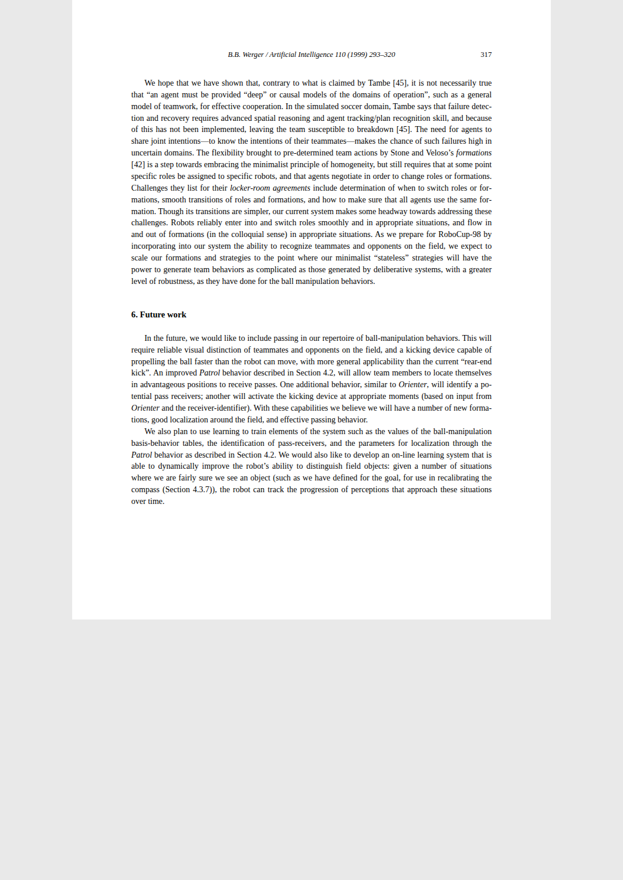B.B. Werger / Artificial Intelligence 110 (1999) 293–320
317
We hope that we have shown that, contrary to what is claimed by Tambe [45], it is not necessarily true that “an agent must be provided “deep” or causal models of the domains of operation”, such as a general model of teamwork, for effective cooperation. In the simulated soccer domain, Tambe says that failure detection and recovery requires advanced spatial reasoning and agent tracking/plan recognition skill, and because of this has not been implemented, leaving the team susceptible to breakdown [45]. The need for agents to share joint intentions—to know the intentions of their teammates—makes the chance of such failures high in uncertain domains. The flexibility brought to pre-determined team actions by Stone and Veloso’s formations [42] is a step towards embracing the minimalist principle of homogeneity, but still requires that at some point specific roles be assigned to specific robots, and that agents negotiate in order to change roles or formations. Challenges they list for their locker-room agreements include determination of when to switch roles or formations, smooth transitions of roles and formations, and how to make sure that all agents use the same formation. Though its transitions are simpler, our current system makes some headway towards addressing these challenges. Robots reliably enter into and switch roles smoothly and in appropriate situations, and flow in and out of formations (in the colloquial sense) in appropriate situations. As we prepare for RoboCup-98 by incorporating into our system the ability to recognize teammates and opponents on the field, we expect to scale our formations and strategies to the point where our minimalist “stateless” strategies will have the power to generate team behaviors as complicated as those generated by deliberative systems, with a greater level of robustness, as they have done for the ball manipulation behaviors.
6. Future work
In the future, we would like to include passing in our repertoire of ball-manipulation behaviors. This will require reliable visual distinction of teammates and opponents on the field, and a kicking device capable of propelling the ball faster than the robot can move, with more general applicability than the current “rear-end kick”. An improved Patrol behavior described in Section 4.2, will allow team members to locate themselves in advantageous positions to receive passes. One additional behavior, similar to Orienter, will identify a potential pass receivers; another will activate the kicking device at appropriate moments (based on input from Orienter and the receiver-identifier). With these capabilities we believe we will have a number of new formations, good localization around the field, and effective passing behavior.
We also plan to use learning to train elements of the system such as the values of the ball-manipulation basis-behavior tables, the identification of pass-receivers, and the parameters for localization through the Patrol behavior as described in Section 4.2. We would also like to develop an on-line learning system that is able to dynamically improve the robot’s ability to distinguish field objects: given a number of situations where we are fairly sure we see an object (such as we have defined for the goal, for use in recalibrating the compass (Section 4.3.7)), the robot can track the progression of perceptions that approach these situations over time.